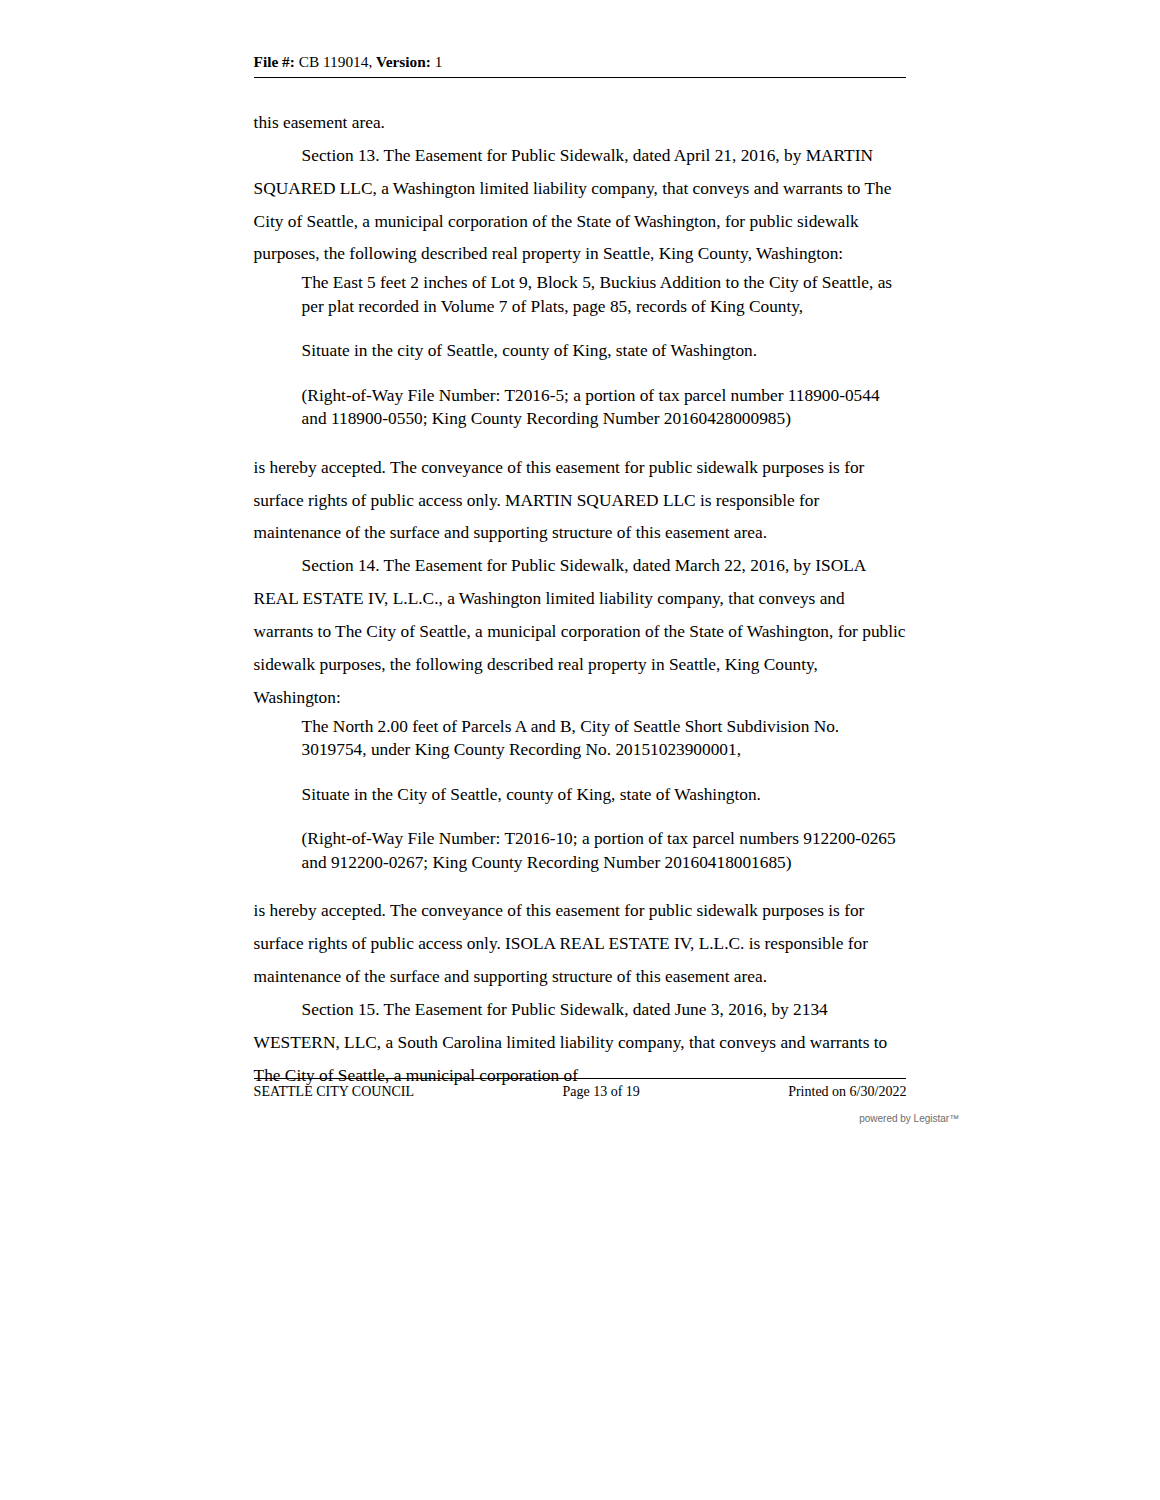File #: CB 119014, Version: 1
this easement area.
Section 13. The Easement for Public Sidewalk, dated April 21, 2016, by MARTIN SQUARED LLC, a Washington limited liability company, that conveys and warrants to The City of Seattle, a municipal corporation of the State of Washington, for public sidewalk purposes, the following described real property in Seattle, King County, Washington:
The East 5 feet 2 inches of Lot 9, Block 5, Buckius Addition to the City of Seattle, as per plat recorded in Volume 7 of Plats, page 85, records of King County,
Situate in the city of Seattle, county of King, state of Washington.
(Right-of-Way File Number: T2016-5; a portion of tax parcel number 118900-0544 and 118900-0550; King County Recording Number 20160428000985)
is hereby accepted. The conveyance of this easement for public sidewalk purposes is for surface rights of public access only. MARTIN SQUARED LLC is responsible for maintenance of the surface and supporting structure of this easement area.
Section 14. The Easement for Public Sidewalk, dated March 22, 2016, by ISOLA REAL ESTATE IV, L.L.C., a Washington limited liability company, that conveys and warrants to The City of Seattle, a municipal corporation of the State of Washington, for public sidewalk purposes, the following described real property in Seattle, King County, Washington:
The North 2.00 feet of Parcels A and B, City of Seattle Short Subdivision No. 3019754, under King County Recording No. 20151023900001,
Situate in the City of Seattle, county of King, state of Washington.
(Right-of-Way File Number: T2016-10; a portion of tax parcel numbers 912200-0265 and 912200-0267; King County Recording Number 20160418001685)
is hereby accepted. The conveyance of this easement for public sidewalk purposes is for surface rights of public access only. ISOLA REAL ESTATE IV, L.L.C. is responsible for maintenance of the surface and supporting structure of this easement area.
Section 15. The Easement for Public Sidewalk, dated June 3, 2016, by 2134 WESTERN, LLC, a South Carolina limited liability company, that conveys and warrants to The City of Seattle, a municipal corporation of
SEATTLE CITY COUNCIL
Page 13 of 19
Printed on 6/30/2022
powered by Legistar™